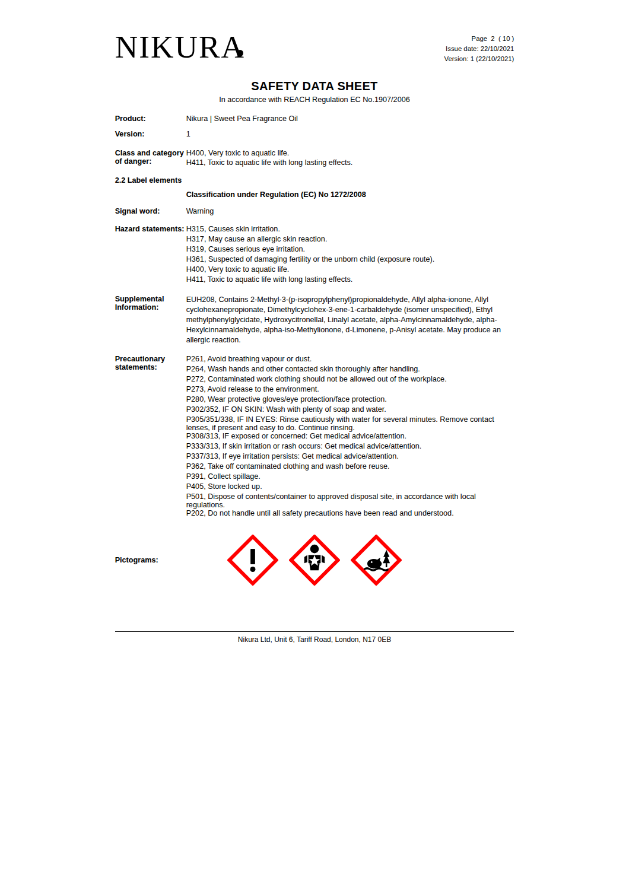NIKURA
Page 2 ( 10 )
Issue date: 22/10/2021
Version: 1 (22/10/2021)
SAFETY DATA SHEET
In accordance with REACH Regulation EC No.1907/2006
| Product: | Nikura / Sweet Pea Fragrance Oil |
| Version: | 1 |
Class and category of danger:
H400, Very toxic to aquatic life.
H411, Toxic to aquatic life with long lasting effects.
2.2 Label elements
Classification under Regulation (EC) No 1272/2008
Signal word:
Warning
Hazard statements:
H315, Causes skin irritation.
H317, May cause an allergic skin reaction.
H319, Causes serious eye irritation.
H361, Suspected of damaging fertility or the unborn child (exposure route).
H400, Very toxic to aquatic life.
H411, Toxic to aquatic life with long lasting effects.
Supplemental Information:
EUH208, Contains 2-Methyl-3-(p-isopropylphenyl)propionaldehyde, Allyl alpha-ionone, Allyl cyclohexanepropionate, Dimethylcyclohex-3-ene-1-carbaldehyde (isomer unspecified), Ethyl methylphenylglycidate, Hydroxycitronellal, Linalyl acetate, alpha-Amylcinnamaldehyde, alpha-Hexylcinnamaldehyde, alpha-iso-Methylionone, d-Limonene, p-Anisyl acetate. May produce an allergic reaction.
Precautionary statements:
P261, Avoid breathing vapour or dust.
P264, Wash hands and other contacted skin thoroughly after handling.
P272, Contaminated work clothing should not be allowed out of the workplace.
P273, Avoid release to the environment.
P280, Wear protective gloves/eye protection/face protection.
P302/352, IF ON SKIN: Wash with plenty of soap and water.
P305/351/338, IF IN EYES: Rinse cautiously with water for several minutes. Remove contact lenses, if present and easy to do. Continue rinsing.
P308/313, IF exposed or concerned: Get medical advice/attention.
P333/313, If skin irritation or rash occurs: Get medical advice/attention.
P337/313, If eye irritation persists: Get medical advice/attention.
P362, Take off contaminated clothing and wash before reuse.
P391, Collect spillage.
P405, Store locked up.
P501, Dispose of contents/container to approved disposal site, in accordance with local regulations.
P202, Do not handle until all safety precautions have been read and understood.
Pictograms:
Nikura Ltd, Unit 6, Tariff Road, London, N17 0EB